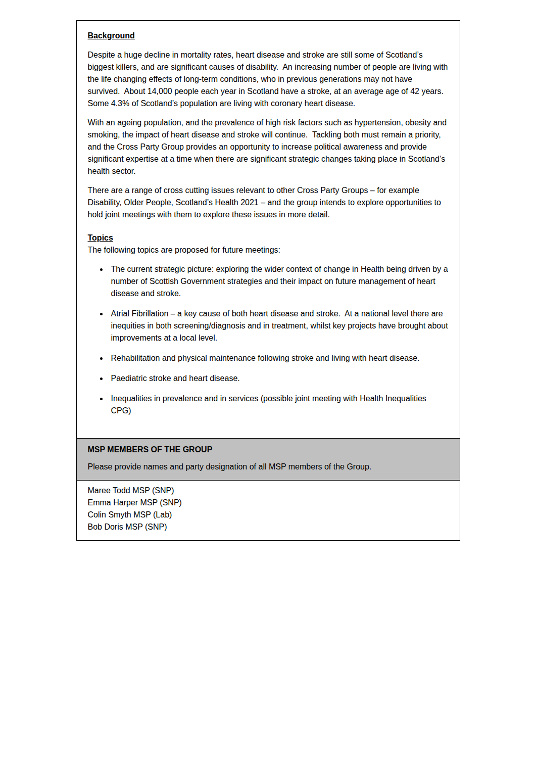Background
Despite a huge decline in mortality rates, heart disease and stroke are still some of Scotland’s biggest killers, and are significant causes of disability. An increasing number of people are living with the life changing effects of long-term conditions, who in previous generations may not have survived. About 14,000 people each year in Scotland have a stroke, at an average age of 42 years. Some 4.3% of Scotland’s population are living with coronary heart disease.
With an ageing population, and the prevalence of high risk factors such as hypertension, obesity and smoking, the impact of heart disease and stroke will continue. Tackling both must remain a priority, and the Cross Party Group provides an opportunity to increase political awareness and provide significant expertise at a time when there are significant strategic changes taking place in Scotland’s health sector.
There are a range of cross cutting issues relevant to other Cross Party Groups – for example Disability, Older People, Scotland’s Health 2021 – and the group intends to explore opportunities to hold joint meetings with them to explore these issues in more detail.
Topics
The following topics are proposed for future meetings:
The current strategic picture: exploring the wider context of change in Health being driven by a number of Scottish Government strategies and their impact on future management of heart disease and stroke.
Atrial Fibrillation – a key cause of both heart disease and stroke. At a national level there are inequities in both screening/diagnosis and in treatment, whilst key projects have brought about improvements at a local level.
Rehabilitation and physical maintenance following stroke and living with heart disease.
Paediatric stroke and heart disease.
Inequalities in prevalence and in services (possible joint meeting with Health Inequalities CPG)
MSP MEMBERS OF THE GROUP
Please provide names and party designation of all MSP members of the Group.
Maree Todd MSP (SNP)
Emma Harper MSP (SNP)
Colin Smyth MSP (Lab)
Bob Doris MSP (SNP)